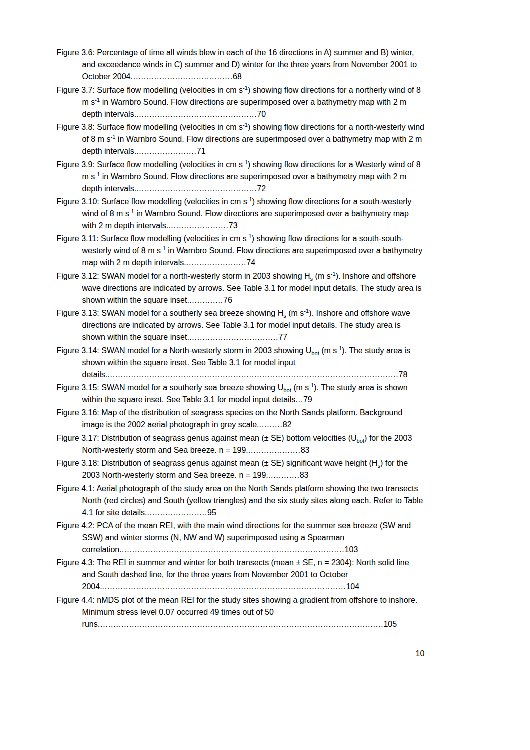Figure 3.6: Percentage of time all winds blew in each of the 16 directions in A) summer and B) winter, and exceedance winds in C) summer and D) winter for the three years from November 2001 to October 2004....................................... 68
Figure 3.7: Surface flow modelling (velocities in cm s-1) showing flow directions for a northerly wind of 8 m s-1 in Warnbro Sound. Flow directions are superimposed over a bathymetry map with 2 m depth intervals............................................... 70
Figure 3.8: Surface flow modelling (velocities in cm s-1) showing flow directions for a north-westerly wind of 8 m s-1 in Warnbro Sound. Flow directions are superimposed over a bathymetry map with 2 m depth intervals........................ 71
Figure 3.9: Surface flow modelling (velocities in cm s-1) showing flow directions for a Westerly wind of 8 m s-1 in Warnbro Sound. Flow directions are superimposed over a bathymetry map with 2 m depth intervals............................................... 72
Figure 3.10: Surface flow modelling (velocities in cm s-1) showing flow directions for a south-westerly wind of 8 m s-1 in Warnbro Sound. Flow directions are superimposed over a bathymetry map with 2 m depth intervals........................ 73
Figure 3.11: Surface flow modelling (velocities in cm s-1) showing flow directions for a south-south-westerly wind of 8 m s-1 in Warnbro Sound. Flow directions are superimposed over a bathymetry map with 2 m depth intervals........................ 74
Figure 3.12: SWAN model for a north-westerly storm in 2003 showing Hs (m s-1). Inshore and offshore wave directions are indicated by arrows. See Table 3.1 for model input details. The study area is shown within the square inset.............. 76
Figure 3.13: SWAN model for a southerly sea breeze showing Hs (m s-1). Inshore and offshore wave directions are indicated by arrows. See Table 3.1 for model input details. The study area is shown within the square inset................................... 77
Figure 3.14: SWAN model for a North-westerly storm in 2003 showing Ubot (m s-1). The study area is shown within the square inset. See Table 3.1 for model input details................................................................................................................ 78
Figure 3.15: SWAN model for a southerly sea breeze showing Ubot (m s-1). The study area is shown within the square inset. See Table 3.1 for model input details... 79
Figure 3.16: Map of the distribution of seagrass species on the North Sands platform. Background image is the 2002 aerial photograph in grey scale.......... 82
Figure 3.17: Distribution of seagrass genus against mean (± SE) bottom velocities (Ubot) for the 2003 North-westerly storm and Sea breeze. n = 199..................... 83
Figure 3.18: Distribution of seagrass genus against mean (± SE) significant wave height (Hs) for the 2003 North-westerly storm and Sea breeze. n = 199............. 83
Figure 4.1: Aerial photograph of the study area on the North Sands platform showing the two transects North (red circles) and South (yellow triangles) and the six study sites along each. Refer to Table 4.1 for site details........................ 95
Figure 4.2: PCA of the mean REI, with the main wind directions for the summer sea breeze (SW and SSW) and winter storms (N, NW and W) superimposed using a Spearman correlation...................................................................................... 103
Figure 4.3: The REI in summer and winter for both transects (mean ± SE, n = 2304): North solid line and South dashed line, for the three years from November 2001 to October 2004.............................................................................................. 104
Figure 4.4: nMDS plot of the mean REI for the study sites showing a gradient from offshore to inshore. Minimum stress level 0.07 occurred 49 times out of 50 runs............................................................................................................. 105
10